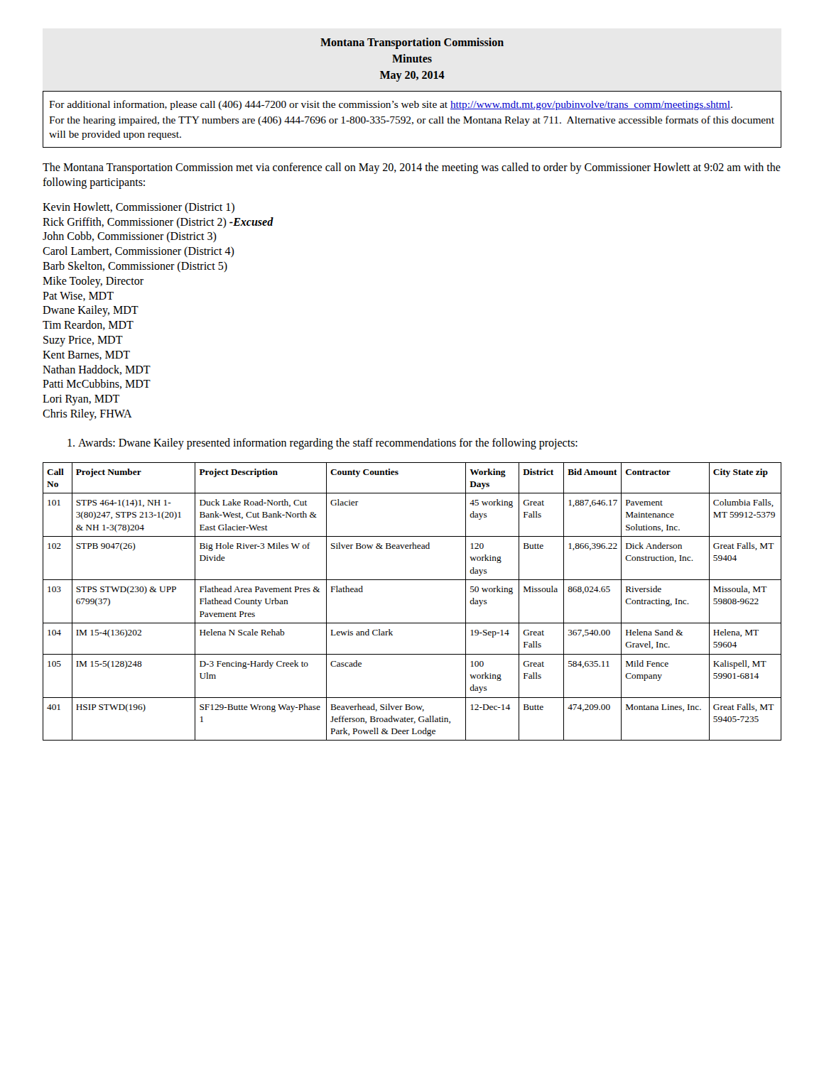Montana Transportation Commission
Minutes
May 20, 2014
For additional information, please call (406) 444-7200 or visit the commission’s web site at http://www.mdt.mt.gov/pubinvolve/trans_comm/meetings.shtml.
For the hearing impaired, the TTY numbers are (406) 444-7696 or 1-800-335-7592, or call the Montana Relay at 711. Alternative accessible formats of this document will be provided upon request.
The Montana Transportation Commission met via conference call on May 20, 2014 the meeting was called to order by Commissioner Howlett at 9:02 am with the following participants:
Kevin Howlett, Commissioner (District 1)
Rick Griffith, Commissioner (District 2) -Excused
John Cobb, Commissioner (District 3)
Carol Lambert, Commissioner (District 4)
Barb Skelton, Commissioner (District 5)
Mike Tooley, Director
Pat Wise, MDT
Dwane Kailey, MDT
Tim Reardon, MDT
Suzy Price, MDT
Kent Barnes, MDT
Nathan Haddock, MDT
Patti McCubbins, MDT
Lori Ryan, MDT
Chris Riley, FHWA
Awards: Dwane Kailey presented information regarding the staff recommendations for the following projects:
| Call No | Project Number | Project Description | County Counties | Working Days | District | Bid Amount | Contractor | City State zip |
| --- | --- | --- | --- | --- | --- | --- | --- | --- |
| 101 | STPS 464-1(14)1, NH 1-3(80)247, STPS 213-1(20)1 & NH 1-3(78)204 | Duck Lake Road-North, Cut Bank-West, Cut Bank-North & East Glacier-West | Glacier | 45 working days | Great Falls | 1,887,646.17 | Pavement Maintenance Solutions, Inc. | Columbia Falls, MT 59912-5379 |
| 102 | STPB 9047(26) | Big Hole River-3 Miles W of Divide | Silver Bow & Beaverhead | 120 working days | Butte | 1,866,396.22 | Dick Anderson Construction, Inc. | Great Falls, MT 59404 |
| 103 | STPS STWD(230) & UPP 6799(37) | Flathead Area Pavement Pres & Flathead County Urban Pavement Pres | Flathead | 50 working days | Missoula | 868,024.65 | Riverside Contracting, Inc. | Missoula, MT 59808-9622 |
| 104 | IM 15-4(136)202 | Helena N Scale Rehab | Lewis and Clark | 19-Sep-14 | Great Falls | 367,540.00 | Helena Sand & Gravel, Inc. | Helena, MT 59604 |
| 105 | IM 15-5(128)248 | D-3 Fencing-Hardy Creek to Ulm | Cascade | 100 working days | Great Falls | 584,635.11 | Mild Fence Company | Kalispell, MT 59901-6814 |
| 401 | HSIP STWD(196) | SF129-Butte Wrong Way-Phase 1 | Beaverhead, Silver Bow, Jefferson, Broadwater, Gallatin, Park, Powell & Deer Lodge | 12-Dec-14 | Butte | 474,209.00 | Montana Lines, Inc. | Great Falls, MT 59405-7235 |